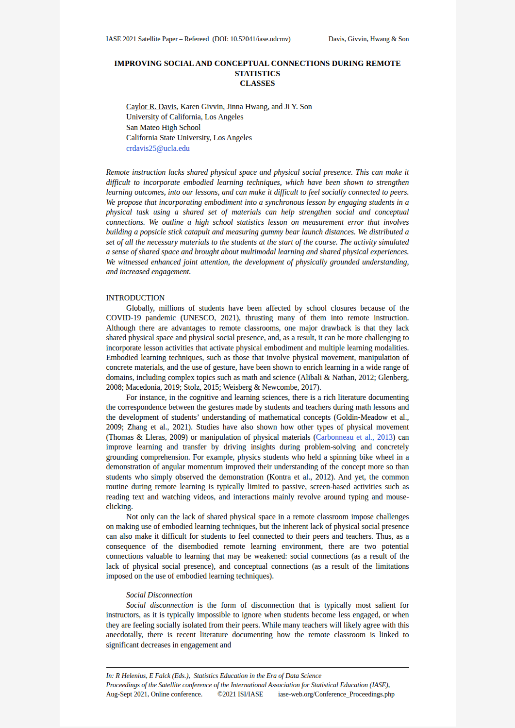IASE 2021 Satellite Paper – Refereed (DOI: 10.52041/iase.udcmv) Davis, Givvin, Hwang & Son
Improving Social and Conceptual Connections During Remote Statistics
Classes
Caylor R. Davis, Karen Givvin, Jinna Hwang, and Ji Y. Son
University of California, Los Angeles
San Mateo High School
California State University, Los Angeles
crdavis25@ucla.edu
Remote instruction lacks shared physical space and physical social presence. This can make it difficult to incorporate embodied learning techniques, which have been shown to strengthen learning outcomes, into our lessons, and can make it difficult to feel socially connected to peers. We propose that incorporating embodiment into a synchronous lesson by engaging students in a physical task using a shared set of materials can help strengthen social and conceptual connections. We outline a high school statistics lesson on measurement error that involves building a popsicle stick catapult and measuring gummy bear launch distances. We distributed a set of all the necessary materials to the students at the start of the course. The activity simulated a sense of shared space and brought about multimodal learning and shared physical experiences. We witnessed enhanced joint attention, the development of physically grounded understanding, and increased engagement.
Introduction
Globally, millions of students have been affected by school closures because of the COVID-19 pandemic (UNESCO, 2021), thrusting many of them into remote instruction. Although there are advantages to remote classrooms, one major drawback is that they lack shared physical space and physical social presence, and, as a result, it can be more challenging to incorporate lesson activities that activate physical embodiment and multiple learning modalities. Embodied learning techniques, such as those that involve physical movement, manipulation of concrete materials, and the use of gesture, have been shown to enrich learning in a wide range of domains, including complex topics such as math and science (Alibali & Nathan, 2012; Glenberg, 2008; Macedonia, 2019; Stolz, 2015; Weisberg & Newcombe, 2017).
For instance, in the cognitive and learning sciences, there is a rich literature documenting the correspondence between the gestures made by students and teachers during math lessons and the development of students’ understanding of mathematical concepts (Goldin-Meadow et al., 2009; Zhang et al., 2021). Studies have also shown how other types of physical movement (Thomas & Lleras, 2009) or manipulation of physical materials (Carbonneau et al., 2013) can improve learning and transfer by driving insights during problem-solving and concretely grounding comprehension. For example, physics students who held a spinning bike wheel in a demonstration of angular momentum improved their understanding of the concept more so than students who simply observed the demonstration (Kontra et al., 2012). And yet, the common routine during remote learning is typically limited to passive, screen-based activities such as reading text and watching videos, and interactions mainly revolve around typing and mouse-clicking.
Not only can the lack of shared physical space in a remote classroom impose challenges on making use of embodied learning techniques, but the inherent lack of physical social presence can also make it difficult for students to feel connected to their peers and teachers. Thus, as a consequence of the disembodied remote learning environment, there are two potential connections valuable to learning that may be weakened: social connections (as a result of the lack of physical social presence), and conceptual connections (as a result of the limitations imposed on the use of embodied learning techniques).
Social Disconnection
Social disconnection is the form of disconnection that is typically most salient for instructors, as it is typically impossible to ignore when students become less engaged, or when they are feeling socially isolated from their peers. While many teachers will likely agree with this anecdotally, there is recent literature documenting how the remote classroom is linked to significant decreases in engagement and
In: R Helenius, E Falck (Eds.), Statistics Education in the Era of Data Science
Proceedings of the Satellite conference of the International Association for Statistical Education (IASE),
Aug-Sept 2021, Online conference. ©2021 ISI/IASE iase-web.org/Conference_Proceedings.php